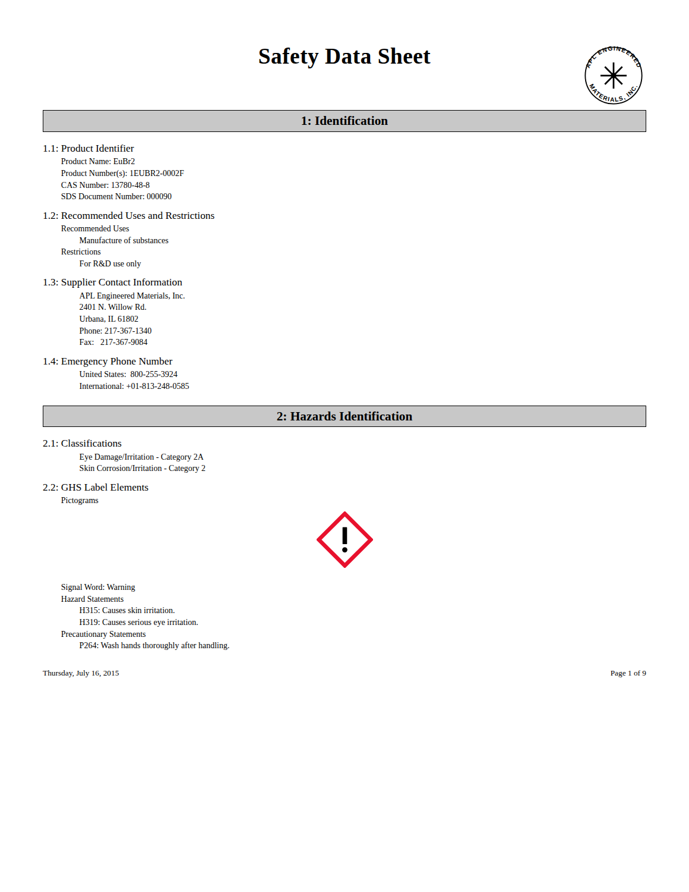Safety Data Sheet
APL ENGINEERED MATERIALS, INC.
1: Identification
1.1: Product Identifier
Product Name: EuBr2
Product Number(s): 1EUBR2-0002F
CAS Number: 13780-48-8
SDS Document Number: 000090
1.2: Recommended Uses and Restrictions
Recommended Uses
Manufacture of substances
Restrictions
For R&D use only
1.3: Supplier Contact Information
APL Engineered Materials, Inc.
2401 N. Willow Rd.
Urbana, IL 61802
Phone: 217-367-1340
Fax: 217-367-9084
1.4: Emergency Phone Number
United States: 800-255-3924
International: +01-813-248-0585
2: Hazards Identification
2.1: Classifications
Eye Damage/Irritation - Category 2A
Skin Corrosion/Irritation - Category 2
2.2: GHS Label Elements
Pictograms
Signal Word: Warning
Hazard Statements
H315: Causes skin irritation.
H319: Causes serious eye irritation.
Precautionary Statements
P264: Wash hands thoroughly after handling.
Thursday, July 16, 2015 Page 1 of 9